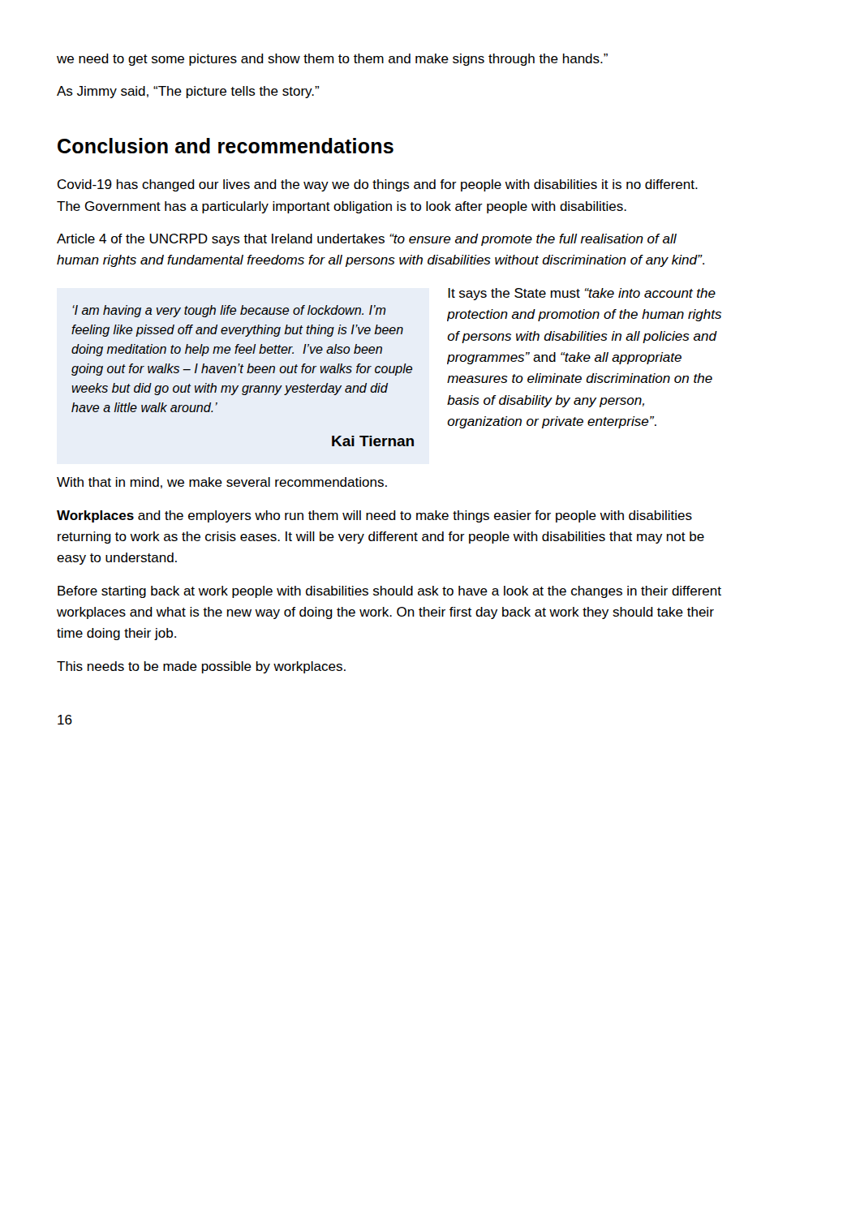we need to get some pictures and show them to them and make signs through the hands.”
As Jimmy said, “The picture tells the story.”
Conclusion and recommendations
Covid-19 has changed our lives and the way we do things and for people with disabilities it is no different. The Government has a particularly important obligation is to look after people with disabilities.
Article 4 of the UNCRPD says that Ireland undertakes “to ensure and promote the full realisation of all human rights and fundamental freedoms for all persons with disabilities without discrimination of any kind”.
‘I am having a very tough life because of lockdown. I’m feeling like pissed off and everything but thing is I’ve been doing meditation to help me feel better. I’ve also been going out for walks – I haven’t been out for walks for couple weeks but did go out with my granny yesterday and did have a little walk around.’
Kai Tiernan
It says the State must “take into account the protection and promotion of the human rights of persons with disabilities in all policies and programmes” and “take all appropriate measures to eliminate discrimination on the basis of disability by any person, organization or private enterprise”.
With that in mind, we make several recommendations.
Workplaces and the employers who run them will need to make things easier for people with disabilities returning to work as the crisis eases. It will be very different and for people with disabilities that may not be easy to understand.
Before starting back at work people with disabilities should ask to have a look at the changes in their different workplaces and what is the new way of doing the work. On their first day back at work they should take their time doing their job.
This needs to be made possible by workplaces.
16